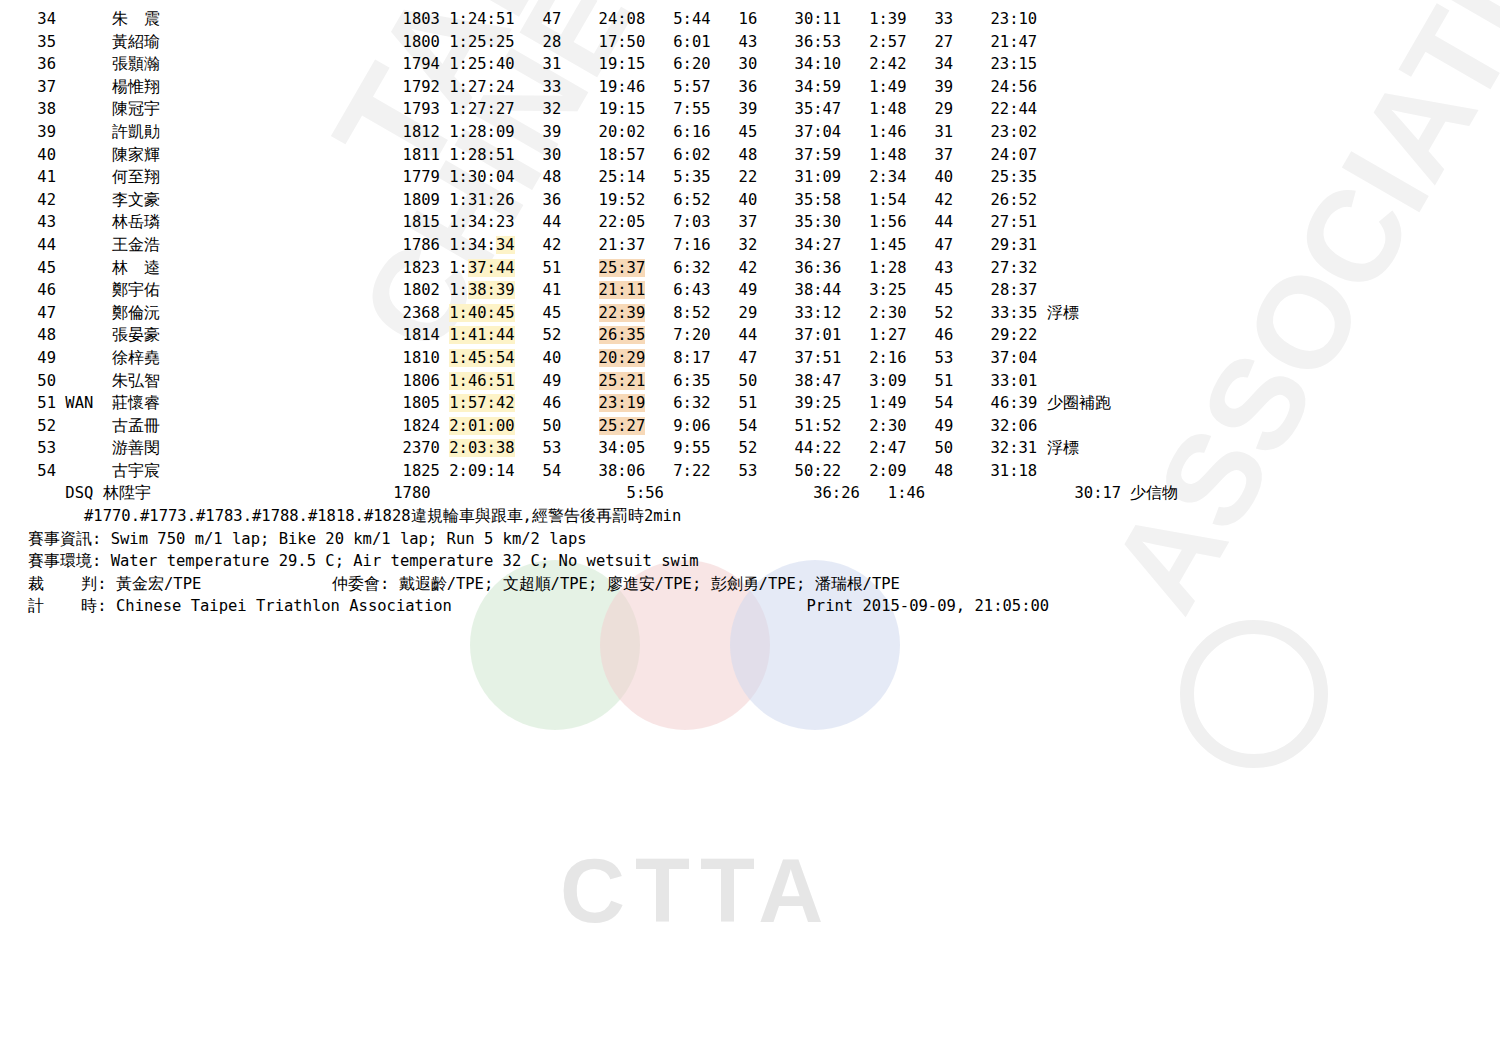TAIPEI
ASSOCIATION
CHINESE
CTTA
 34      朱　震                          1803 1:24:51   47    24:08   5:44   16    30:11   1:39   33    23:10
 35      黃紹瑜                          1800 1:25:25   28    17:50   6:01   43    36:53   2:57   27    21:47
 36      張顥瀚                          1794 1:25:40   31    19:15   6:20   30    34:10   2:42   34    23:15
 37      楊惟翔                          1792 1:27:24   33    19:46   5:57   36    34:59   1:49   39    24:56
 38      陳冠宇                          1793 1:27:27   32    19:15   7:55   39    35:47   1:48   29    22:44
 39      許凱勛                          1812 1:28:09   39    20:02   6:16   45    37:04   1:46   31    23:02
 40      陳家輝                          1811 1:28:51   30    18:57   6:02   48    37:59   1:48   37    24:07
 41      何至翔                          1779 1:30:04   48    25:14   5:35   22    31:09   2:34   40    25:35
 42      李文豪                          1809 1:31:26   36    19:52   6:52   40    35:58   1:54   42    26:52
 43      林岳璘                          1815 1:34:23   44    22:05   7:03   37    35:30   1:56   44    27:51
 44      王金浩                          1786 1:34:34   42    21:37   7:16   32    34:27   1:45   47    29:31
 45      林　逵                          1823 1:37:44   51    25:37   6:32   42    36:36   1:28   43    27:32
 46      鄭宇佑                          1802 1:38:39   41    21:11   6:43   49    38:44   3:25   45    28:37
 47      鄭倫沅                          2368 1:40:45   45    22:39   8:52   29    33:12   2:30   52    33:35 浮標
 48      張晏豪                          1814 1:41:44   52    26:35   7:20   44    37:01   1:27   46    29:22
 49      徐梓堯                          1810 1:45:54   40    20:29   8:17   47    37:51   2:16   53    37:04
 50      朱弘智                          1806 1:46:51   49    25:21   6:35   50    38:47   3:09   51    33:01
 51 WAN  莊懷睿                          1805 1:57:42   46    23:19   6:32   51    39:25   1:49   54    46:39 少圈補跑
 52      古孟冊                          1824 2:01:00   50    25:27   9:06   54    51:52   2:30   49    32:06
 53      游善閔                          2370 2:03:38   53    34:05   9:55   52    44:22   2:47   50    32:31 浮標
 54      古宇宸                          1825 2:09:14   54    38:06   7:22   53    50:22   2:09   48    31:18
    DSQ 林陞宇                          1780                     5:56                36:26   1:46                30:17 少信物
      #1770.#1773.#1783.#1788.#1818.#1828違規輪車與跟車,經警告後再罰時2min
賽事資訊: Swim 750 m/1 lap; Bike 20 km/1 lap; Run 5 km/2 laps
賽事環境: Water temperature 29.5 C; Air temperature 32 C; No wetsuit swim
裁    判: 黃金宏/TPE              仲委會: 戴遐齡/TPE; 文超順/TPE; 廖進安/TPE; 彭劍勇/TPE; 潘瑞根/TPE
計    時: Chinese Taipei Triathlon Association                                      Print 2015-09-09, 21:05:00